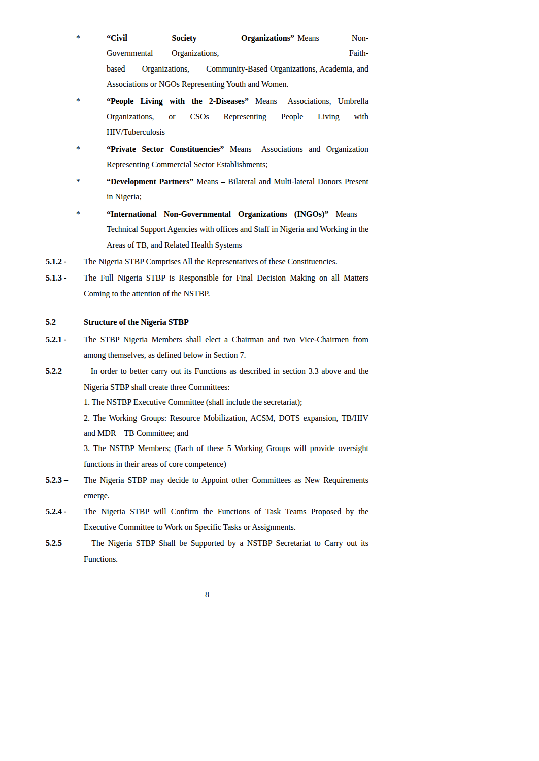“Civil Society Organizations” Means –Non-Governmental Organizations, Faith-based Organizations, Community-Based Organizations, Academia, and Associations or NGOs Representing Youth and Women.
“People Living with the 2-Diseases” Means –Associations, Umbrella Organizations, or CSOs Representing People Living with HIV/Tuberculosis
“Private Sector Constituencies” Means –Associations and Organization Representing Commercial Sector Establishments;
“Development Partners” Means – Bilateral and Multi-lateral Donors Present in Nigeria;
“International Non-Governmental Organizations (INGOs)” Means – Technical Support Agencies with offices and Staff in Nigeria and Working in the Areas of TB, and Related Health Systems
5.1.2 - The Nigeria STBP Comprises All the Representatives of these Constituencies.
5.1.3 - The Full Nigeria STBP is Responsible for Final Decision Making on all Matters Coming to the attention of the NSTBP.
5.2 Structure of the Nigeria STBP
5.2.1 - The STBP Nigeria Members shall elect a Chairman and two Vice-Chairmen from among themselves, as defined below in Section 7.
5.2.2 – In order to better carry out its Functions as described in section 3.3 above and the Nigeria STBP shall create three Committees:
1. The NSTBP Executive Committee (shall include the secretariat);
2. The Working Groups: Resource Mobilization, ACSM, DOTS expansion, TB/HIV and MDR – TB Committee; and
3. The NSTBP Members; (Each of these 5 Working Groups will provide oversight functions in their areas of core competence)
5.2.3 – The Nigeria STBP may decide to Appoint other Committees as New Requirements emerge.
5.2.4 - The Nigeria STBP will Confirm the Functions of Task Teams Proposed by the Executive Committee to Work on Specific Tasks or Assignments.
5.2.5 – The Nigeria STBP Shall be Supported by a NSTBP Secretariat to Carry out its Functions.
8